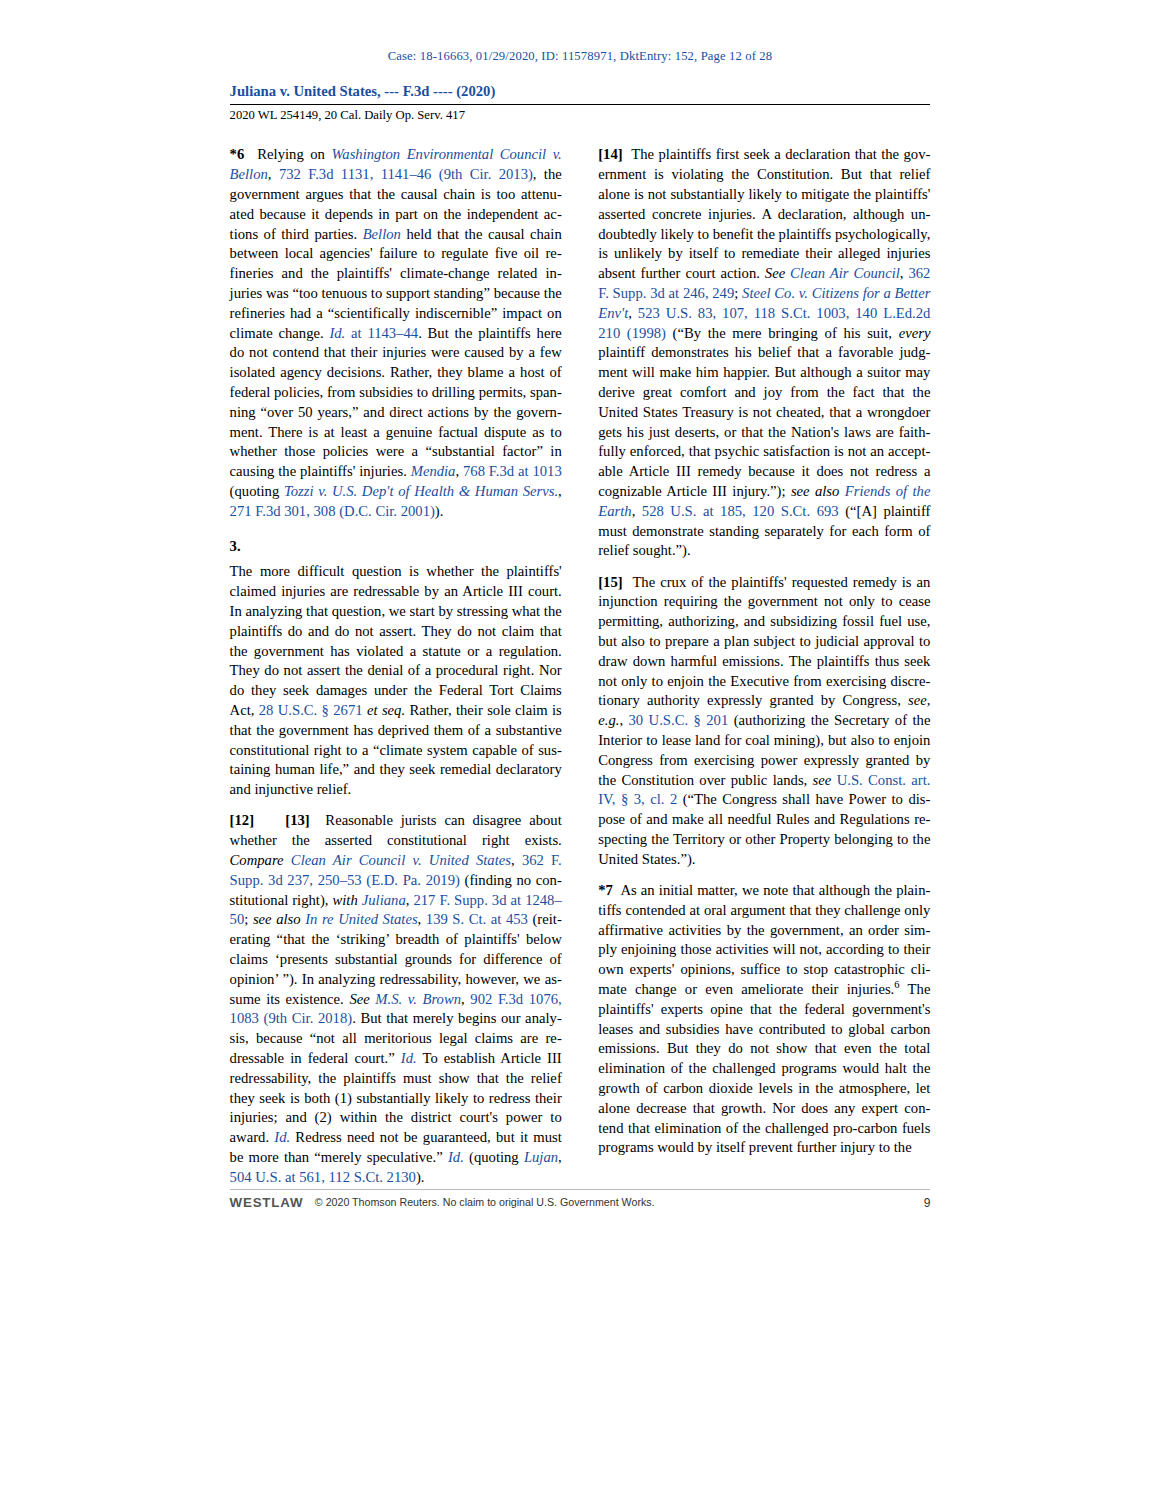Case: 18-16663, 01/29/2020, ID: 11578971, DktEntry: 152, Page 12 of 28
Juliana v. United States, --- F.3d ---- (2020)
2020 WL 254149, 20 Cal. Daily Op. Serv. 417
*6 Relying on Washington Environmental Council v. Bellon, 732 F.3d 1131, 1141–46 (9th Cir. 2013), the government argues that the causal chain is too attenuated because it depends in part on the independent actions of third parties. Bellon held that the causal chain between local agencies' failure to regulate five oil refineries and the plaintiffs' climate-change related injuries was “too tenuous to support standing” because the refineries had a “scientifically indiscernible” impact on climate change. Id. at 1143–44. But the plaintiffs here do not contend that their injuries were caused by a few isolated agency decisions. Rather, they blame a host of federal policies, from subsidies to drilling permits, spanning “over 50 years,” and direct actions by the government. There is at least a genuine factual dispute as to whether those policies were a “substantial factor” in causing the plaintiffs' injuries. Mendia, 768 F.3d at 1013 (quoting Tozzi v. U.S. Dep't of Health & Human Servs., 271 F.3d 301, 308 (D.C. Cir. 2001)).
3.
The more difficult question is whether the plaintiffs' claimed injuries are redressable by an Article III court. In analyzing that question, we start by stressing what the plaintiffs do and do not assert. They do not claim that the government has violated a statute or a regulation. They do not assert the denial of a procedural right. Nor do they seek damages under the Federal Tort Claims Act, 28 U.S.C. § 2671 et seq. Rather, their sole claim is that the government has deprived them of a substantive constitutional right to a “climate system capable of sustaining human life,” and they seek remedial declaratory and injunctive relief.
[12] [13] Reasonable jurists can disagree about whether the asserted constitutional right exists. Compare Clean Air Council v. United States, 362 F. Supp. 3d 237, 250–53 (E.D. Pa. 2019) (finding no constitutional right), with Juliana, 217 F. Supp. 3d at 1248–50; see also In re United States, 139 S. Ct. at 453 (reiterating “that the ‘striking’ breadth of plaintiffs' below claims ‘presents substantial grounds for difference of opinion’ ”). In analyzing redressability, however, we assume its existence. See M.S. v. Brown, 902 F.3d 1076, 1083 (9th Cir. 2018). But that merely begins our analysis, because “not all meritorious legal claims are redressable in federal court.” Id. To establish Article III redressability, the plaintiffs must show that the relief they seek is both (1) substantially likely to redress their injuries; and (2) within the district court's power to award. Id. Redress need not be guaranteed, but it must be more than “merely speculative.” Id. (quoting Lujan, 504 U.S. at 561, 112 S.Ct. 2130).
[14] The plaintiffs first seek a declaration that the government is violating the Constitution. But that relief alone is not substantially likely to mitigate the plaintiffs' asserted concrete injuries. A declaration, although undoubtedly likely to benefit the plaintiffs psychologically, is unlikely by itself to remediate their alleged injuries absent further court action. See Clean Air Council, 362 F. Supp. 3d at 246, 249; Steel Co. v. Citizens for a Better Env't, 523 U.S. 83, 107, 118 S.Ct. 1003, 140 L.Ed.2d 210 (1998) (“By the mere bringing of his suit, every plaintiff demonstrates his belief that a favorable judgment will make him happier. But although a suitor may derive great comfort and joy from the fact that the United States Treasury is not cheated, that a wrongdoer gets his just deserts, or that the Nation's laws are faithfully enforced, that psychic satisfaction is not an acceptable Article III remedy because it does not redress a cognizable Article III injury.”); see also Friends of the Earth, 528 U.S. at 185, 120 S.Ct. 693 (“[A] plaintiff must demonstrate standing separately for each form of relief sought.”).
[15] The crux of the plaintiffs' requested remedy is an injunction requiring the government not only to cease permitting, authorizing, and subsidizing fossil fuel use, but also to prepare a plan subject to judicial approval to draw down harmful emissions. The plaintiffs thus seek not only to enjoin the Executive from exercising discretionary authority expressly granted by Congress, see, e.g., 30 U.S.C. § 201 (authorizing the Secretary of the Interior to lease land for coal mining), but also to enjoin Congress from exercising power expressly granted by the Constitution over public lands, see U.S. Const. art. IV, § 3, cl. 2 (“The Congress shall have Power to dispose of and make all needful Rules and Regulations respecting the Territory or other Property belonging to the United States.”).
*7 As an initial matter, we note that although the plaintiffs contended at oral argument that they challenge only affirmative activities by the government, an order simply enjoining those activities will not, according to their own experts' opinions, suffice to stop catastrophic climate change or even ameliorate their injuries.6 The plaintiffs' experts opine that the federal government's leases and subsidies have contributed to global carbon emissions. But they do not show that even the total elimination of the challenged programs would halt the growth of carbon dioxide levels in the atmosphere, let alone decrease that growth. Nor does any expert contend that elimination of the challenged pro-carbon fuels programs would by itself prevent further injury to the
WESTLAW © 2020 Thomson Reuters. No claim to original U.S. Government Works. 9